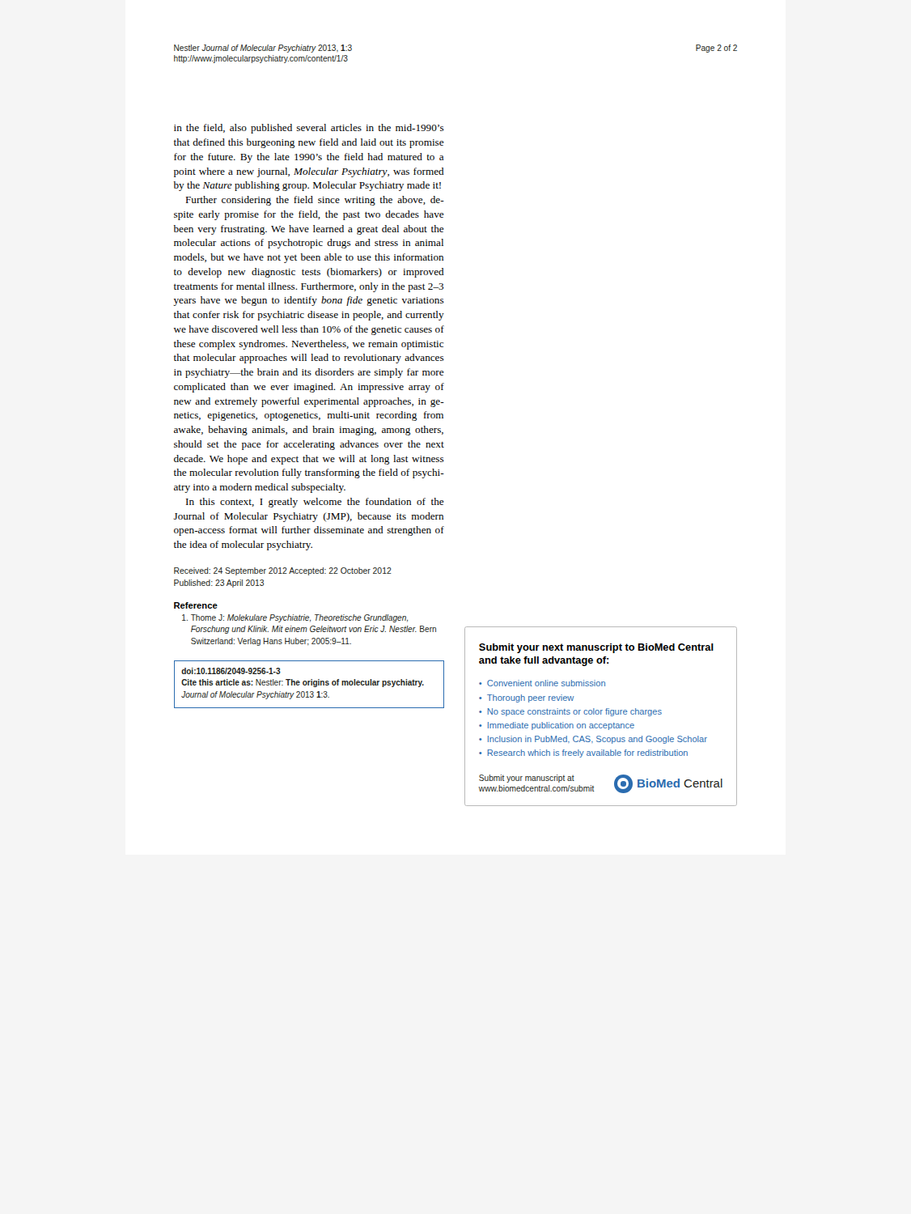Nestler Journal of Molecular Psychiatry 2013, 1:3
http://www.jmolecularpsychiatry.com/content/1/3
Page 2 of 2
in the field, also published several articles in the mid-1990’s that defined this burgeoning new field and laid out its promise for the future. By the late 1990’s the field had matured to a point where a new journal, Molecular Psychiatry, was formed by the Nature publishing group. Molecular Psychiatry made it!
Further considering the field since writing the above, despite early promise for the field, the past two decades have been very frustrating. We have learned a great deal about the molecular actions of psychotropic drugs and stress in animal models, but we have not yet been able to use this information to develop new diagnostic tests (biomarkers) or improved treatments for mental illness. Furthermore, only in the past 2–3 years have we begun to identify bona fide genetic variations that confer risk for psychiatric disease in people, and currently we have discovered well less than 10% of the genetic causes of these complex syndromes. Nevertheless, we remain optimistic that molecular approaches will lead to revolutionary advances in psychiatry—the brain and its disorders are simply far more complicated than we ever imagined. An impressive array of new and extremely powerful experimental approaches, in genetics, epigenetics, optogenetics, multi-unit recording from awake, behaving animals, and brain imaging, among others, should set the pace for accelerating advances over the next decade. We hope and expect that we will at long last witness the molecular revolution fully transforming the field of psychiatry into a modern medical subspecialty.
In this context, I greatly welcome the foundation of the Journal of Molecular Psychiatry (JMP), because its modern open-access format will further disseminate and strengthen of the idea of molecular psychiatry.
Received: 24 September 2012 Accepted: 22 October 2012
Published: 23 April 2013
Reference
Thome J: Molekulare Psychiatrie, Theoretische Grundlagen, Forschung und Klinik. Mit einem Geleitwort von Eric J. Nestler. Bern Switzerland: Verlag Hans Huber; 2005:9–11.
doi:10.1186/2049-9256-1-3
Cite this article as: Nestler: The origins of molecular psychiatry. Journal of Molecular Psychiatry 2013 1:3.
Submit your next manuscript to BioMed Central
and take full advantage of:
Convenient online submission
Thorough peer review
No space constraints or color figure charges
Immediate publication on acceptance
Inclusion in PubMed, CAS, Scopus and Google Scholar
Research which is freely available for redistribution
Submit your manuscript at
www.biomedcentral.com/submit
Bio Med Central